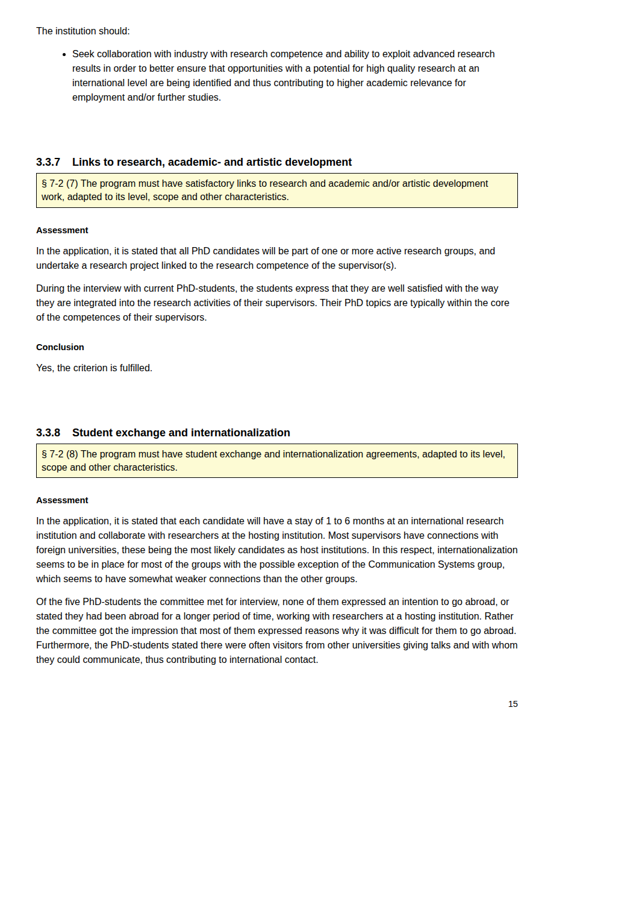The institution should:
Seek collaboration with industry with research competence and ability to exploit advanced research results in order to better ensure that opportunities with a potential for high quality research at an international level are being identified and thus contributing to higher academic relevance for employment and/or further studies.
3.3.7 Links to research, academic- and artistic development
§ 7-2 (7) The program must have satisfactory links to research and academic and/or artistic development work, adapted to its level, scope and other characteristics.
Assessment
In the application, it is stated that all PhD candidates will be part of one or more active research groups, and undertake a research project linked to the research competence of the supervisor(s).
During the interview with current PhD-students, the students express that they are well satisfied with the way they are integrated into the research activities of their supervisors. Their PhD topics are typically within the core of the competences of their supervisors.
Conclusion
Yes, the criterion is fulfilled.
3.3.8 Student exchange and internationalization
§ 7-2 (8) The program must have student exchange and internationalization agreements, adapted to its level, scope and other characteristics.
Assessment
In the application, it is stated that each candidate will have a stay of 1 to 6 months at an international research institution and collaborate with researchers at the hosting institution. Most supervisors have connections with foreign universities, these being the most likely candidates as host institutions. In this respect, internationalization seems to be in place for most of the groups with the possible exception of the Communication Systems group, which seems to have somewhat weaker connections than the other groups.
Of the five PhD-students the committee met for interview, none of them expressed an intention to go abroad, or stated they had been abroad for a longer period of time, working with researchers at a hosting institution. Rather the committee got the impression that most of them expressed reasons why it was difficult for them to go abroad. Furthermore, the PhD-students stated there were often visitors from other universities giving talks and with whom they could communicate, thus contributing to international contact.
15